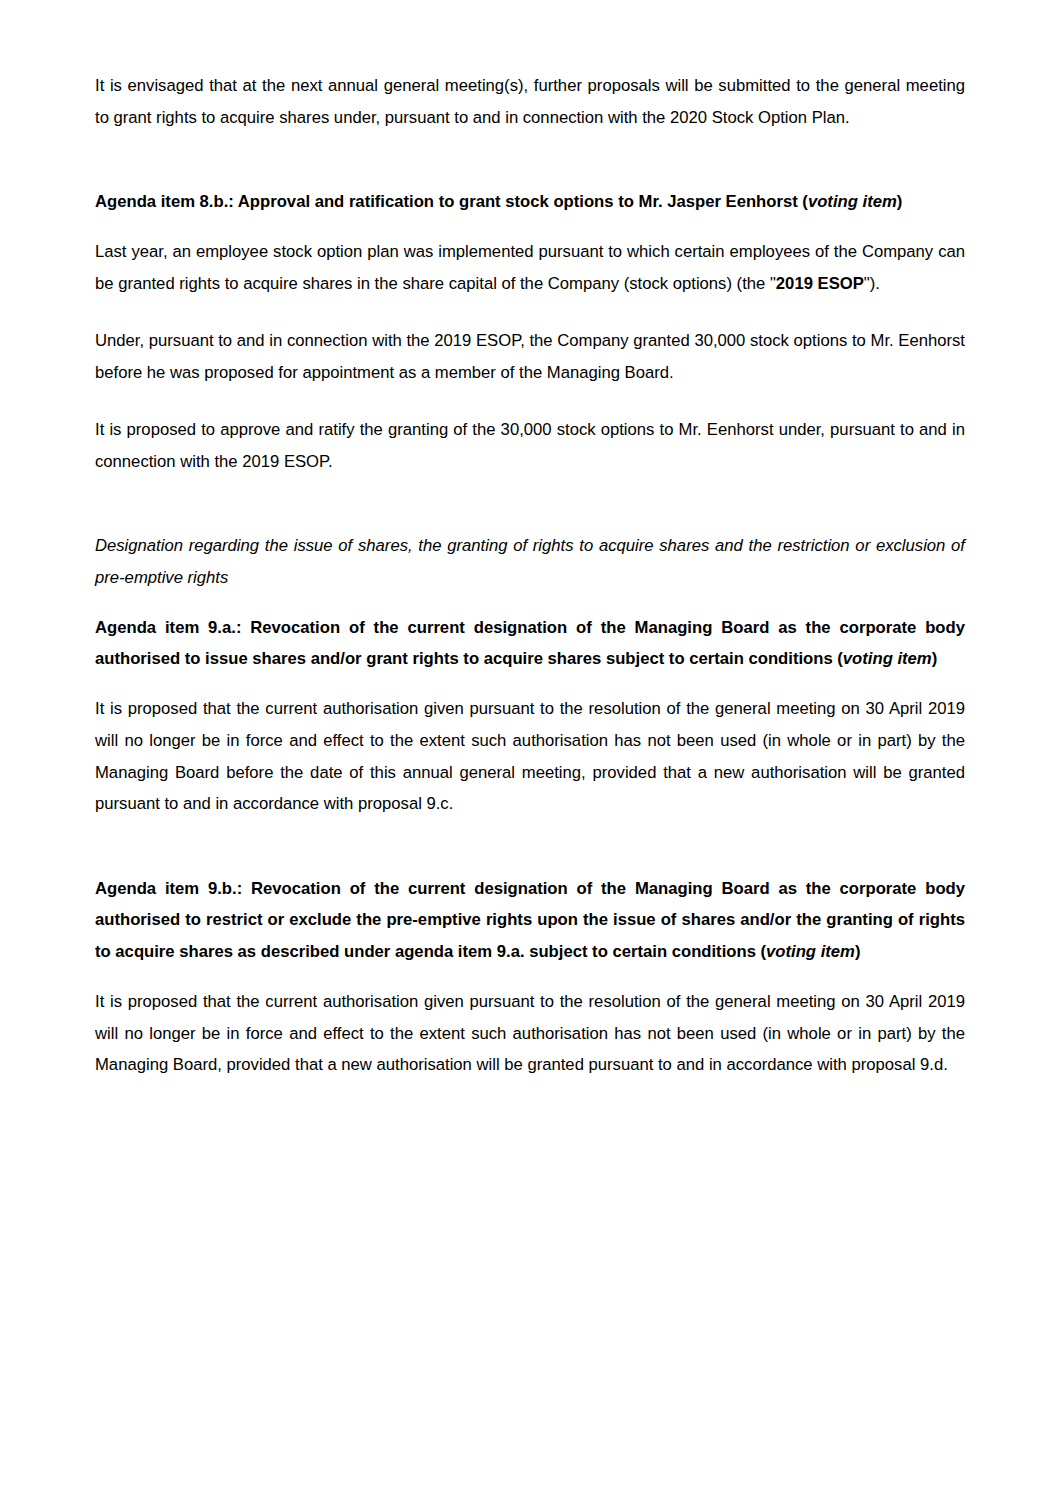It is envisaged that at the next annual general meeting(s), further proposals will be submitted to the general meeting to grant rights to acquire shares under, pursuant to and in connection with the 2020 Stock Option Plan.
Agenda item 8.b.: Approval and ratification to grant stock options to Mr. Jasper Eenhorst (voting item)
Last year, an employee stock option plan was implemented pursuant to which certain employees of the Company can be granted rights to acquire shares in the share capital of the Company (stock options) (the "2019 ESOP").
Under, pursuant to and in connection with the 2019 ESOP, the Company granted 30,000 stock options to Mr. Eenhorst before he was proposed for appointment as a member of the Managing Board.
It is proposed to approve and ratify the granting of the 30,000 stock options to Mr. Eenhorst under, pursuant to and in connection with the 2019 ESOP.
Designation regarding the issue of shares, the granting of rights to acquire shares and the restriction or exclusion of pre-emptive rights
Agenda item 9.a.: Revocation of the current designation of the Managing Board as the corporate body authorised to issue shares and/or grant rights to acquire shares subject to certain conditions (voting item)
It is proposed that the current authorisation given pursuant to the resolution of the general meeting on 30 April 2019 will no longer be in force and effect to the extent such authorisation has not been used (in whole or in part) by the Managing Board before the date of this annual general meeting, provided that a new authorisation will be granted pursuant to and in accordance with proposal 9.c.
Agenda item 9.b.: Revocation of the current designation of the Managing Board as the corporate body authorised to restrict or exclude the pre-emptive rights upon the issue of shares and/or the granting of rights to acquire shares as described under agenda item 9.a. subject to certain conditions (voting item)
It is proposed that the current authorisation given pursuant to the resolution of the general meeting on 30 April 2019 will no longer be in force and effect to the extent such authorisation has not been used (in whole or in part) by the Managing Board, provided that a new authorisation will be granted pursuant to and in accordance with proposal 9.d.